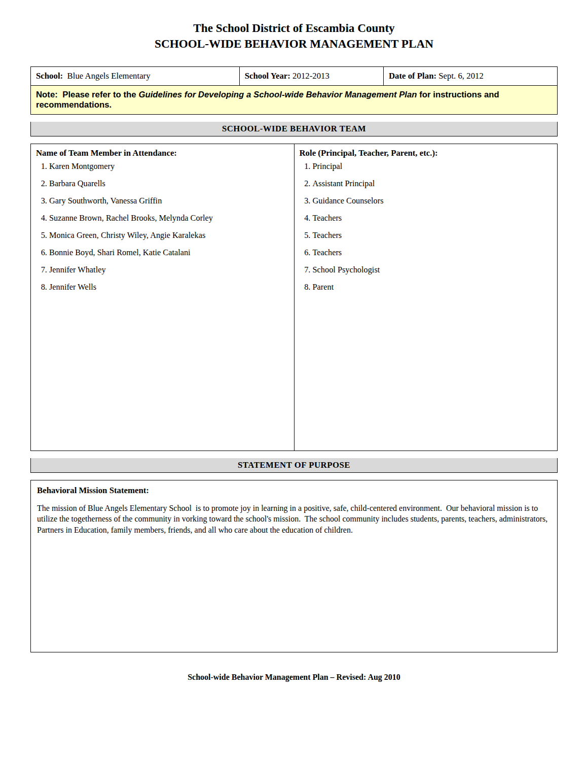The School District of Escambia County
SCHOOL-WIDE BEHAVIOR MANAGEMENT PLAN
| School: Blue Angels Elementary | School Year: 2012-2013 | Date of Plan: Sept. 6, 2012 |
| Note: Please refer to the Guidelines for Developing a School-wide Behavior Management Plan for instructions and recommendations. |
SCHOOL-WIDE BEHAVIOR TEAM
| Name of Team Member in Attendance: Karen Montgomery Barbara Quarells Gary Southworth, Vanessa Griffin Suzanne Brown, Rachel Brooks, Melynda Corley Monica Green, Christy Wiley, Angie Karalekas Bonnie Boyd, Shari Romel, Katie Catalani Jennifer Whatley Jennifer Wells | Role (Principal, Teacher, Parent, etc.): Principal Assistant Principal Guidance Counselors Teachers Teachers Teachers School Psychologist Parent |
STATEMENT OF PURPOSE
| Behavioral Mission Statement: The mission of Blue Angels Elementary School is to promote joy in learning in a positive, safe, child-centered environment. Our behavioral mission is to utilize the togetherness of the community in vorking toward the school's mission. The school community includes students, parents, teachers, administrators, Partners in Education, family members, friends, and all who care about the education of children. |
School-wide Behavior Management Plan – Revised: Aug 2010